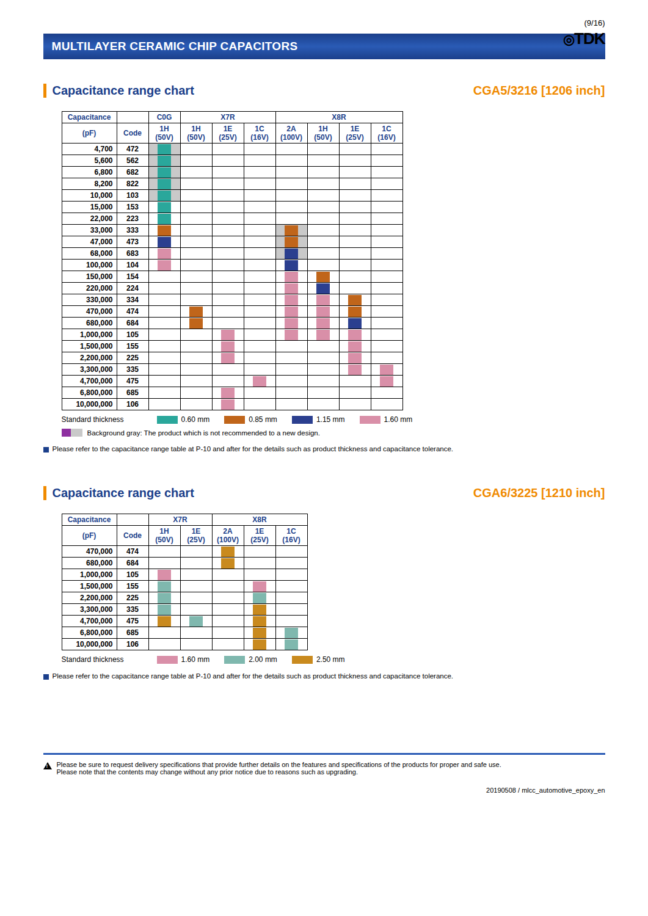(9/16)
MULTILAYER CERAMIC CHIP CAPACITORS
◎TDK
Capacitance range chart
CGA5/3216 [1206 inch]
| Capacitance | | C0G | X7R | X8R |
| --- | --- | --- | --- | --- |
| (pF) | Code | 1H (50V) | 1H (50V) | 1E (25V) | 1C (16V) | 2A (100V) | 1H (50V) | 1E (25V) | 1C (16V) |
| 4,700 | 472 | | | | | | | | |
| 5,600 | 562 | | | | | | | | |
| 6,800 | 682 | | | | | | | | |
| 8,200 | 822 | | | | | | | | |
| 10,000 | 103 | | | | | | | | |
| 15,000 | 153 | | | | | | | | |
| 22,000 | 223 | | | | | | | | |
| 33,000 | 333 | | | | | | | | |
| 47,000 | 473 | | | | | | | | |
| 68,000 | 683 | | | | | | | | |
| 100,000 | 104 | | | | | | | | |
| 150,000 | 154 | | | | | | | | |
| 220,000 | 224 | | | | | | | | |
| 330,000 | 334 | | | | | | | | |
| 470,000 | 474 | | | | | | | | |
| 680,000 | 684 | | | | | | | | |
| 1,000,000 | 105 | | | | | | | | |
| 1,500,000 | 155 | | | | | | | | |
| 2,200,000 | 225 | | | | | | | | |
| 3,300,000 | 335 | | | | | | | | |
| 4,700,000 | 475 | | | | | | | | |
| 6,800,000 | 685 | | | | | | | | |
| 10,000,000 | 106 | | | | | | | | |
Standard thickness 0.60 mm 0.85 mm 1.15 mm 1.60 mm
Background gray: The product which is not recommended to a new design.
Please refer to the capacitance range table at P-10 and after for the details such as product thickness and capacitance tolerance.
Capacitance range chart
CGA6/3225 [1210 inch]
| Capacitance | | X7R | X8R |
| --- | --- | --- | --- |
| (pF) | Code | 1H (50V) | 1E (25V) | 2A (100V) | 1E (25V) | 1C (16V) |
| 470,000 | 474 | | | | | |
| 680,000 | 684 | | | | | |
| 1,000,000 | 105 | | | | | |
| 1,500,000 | 155 | | | | | |
| 2,200,000 | 225 | | | | | |
| 3,300,000 | 335 | | | | | |
| 4,700,000 | 475 | | | | | |
| 6,800,000 | 685 | | | | | |
| 10,000,000 | 106 | | | | | |
Standard thickness 1.60 mm 2.00 mm 2.50 mm
Please refer to the capacitance range table at P-10 and after for the details such as product thickness and capacitance tolerance.
Please be sure to request delivery specifications that provide further details on the features and specifications of the products for proper and safe use.
Please note that the contents may change without any prior notice due to reasons such as upgrading.
20190508 / mlcc_automotive_epoxy_en